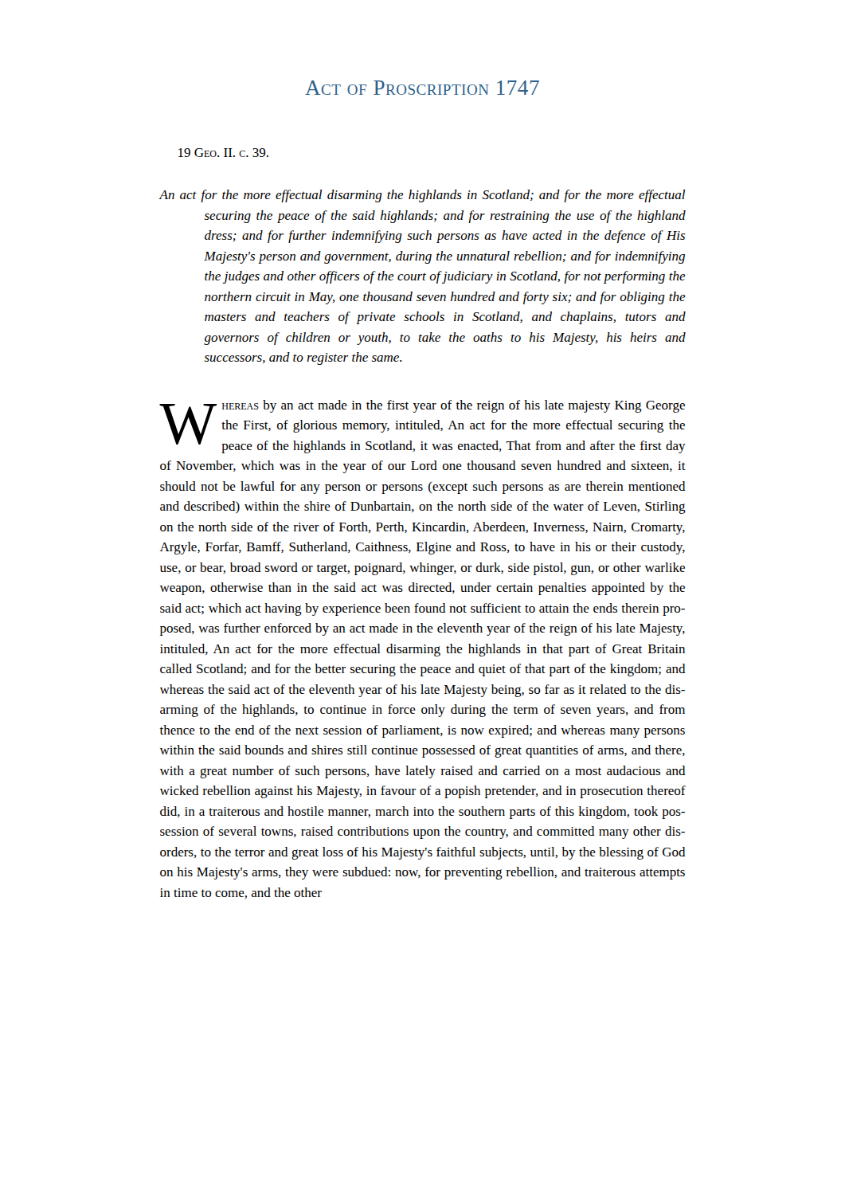Act of Proscription 1747
19 Geo. II. c. 39.
An act for the more effectual disarming the highlands in Scotland; and for the more effectual securing the peace of the said highlands; and for restraining the use of the highland dress; and for further indemnifying such persons as have acted in the defence of His Majesty's person and government, during the unnatural rebellion; and for indemnifying the judges and other officers of the court of judiciary in Scotland, for not performing the northern circuit in May, one thousand seven hundred and forty six; and for obliging the masters and teachers of private schools in Scotland, and chaplains, tutors and governors of children or youth, to take the oaths to his Majesty, his heirs and successors, and to register the same.
Whereas by an act made in the first year of the reign of his late majesty King George the First, of glorious memory, intituled, An act for the more effectual securing the peace of the highlands in Scotland, it was enacted, That from and after the first day of November, which was in the year of our Lord one thousand seven hundred and sixteen, it should not be lawful for any person or persons (except such persons as are therein mentioned and described) within the shire of Dunbartain, on the north side of the water of Leven, Stirling on the north side of the river of Forth, Perth, Kincardin, Aberdeen, Inverness, Nairn, Cromarty, Argyle, Forfar, Bamff, Sutherland, Caithness, Elgine and Ross, to have in his or their custody, use, or bear, broad sword or target, poignard, whinger, or durk, side pistol, gun, or other warlike weapon, otherwise than in the said act was directed, under certain penalties appointed by the said act; which act having by experience been found not sufficient to attain the ends therein proposed, was further enforced by an act made in the eleventh year of the reign of his late Majesty, intituled, An act for the more effectual disarming the highlands in that part of Great Britain called Scotland; and for the better securing the peace and quiet of that part of the kingdom; and whereas the said act of the eleventh year of his late Majesty being, so far as it related to the disarming of the highlands, to continue in force only during the term of seven years, and from thence to the end of the next session of parliament, is now expired; and whereas many persons within the said bounds and shires still continue possessed of great quantities of arms, and there, with a great number of such persons, have lately raised and carried on a most audacious and wicked rebellion against his Majesty, in favour of a popish pretender, and in prosecution thereof did, in a traiterous and hostile manner, march into the southern parts of this kingdom, took possession of several towns, raised contributions upon the country, and committed many other disorders, to the terror and great loss of his Majesty's faithful subjects, until, by the blessing of God on his Majesty's arms, they were subdued: now, for preventing rebellion, and traiterous attempts in time to come, and the other